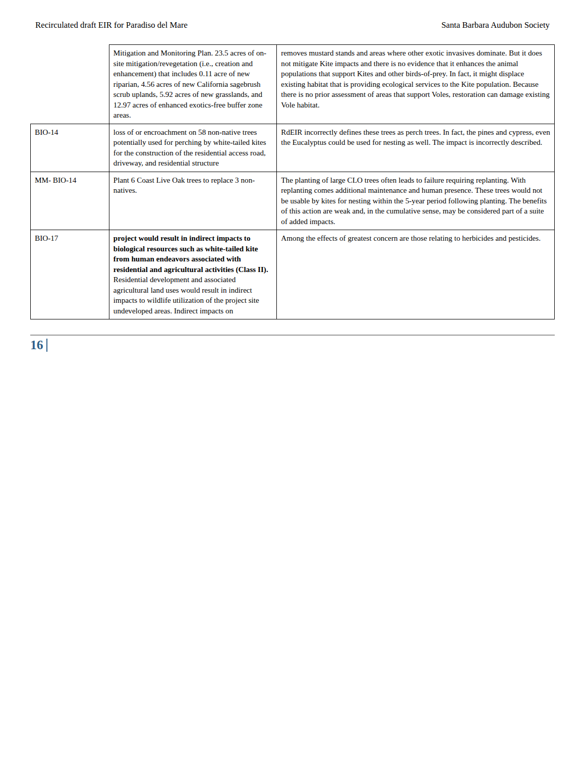Recirculated draft EIR for Paradiso del Mare Santa Barbara Audubon Society
| | Mitigation and Monitoring Plan. 23.5 acres of on-site mitigation/revegetation (i.e., creation and enhancement) that includes 0.11 acre of new riparian, 4.56 acres of new California sagebrush scrub uplands, 5.92 acres of new grasslands, and 12.97 acres of enhanced exotics-free buffer zone areas. | removes mustard stands and areas where other exotic invasives dominate. But it does not mitigate Kite impacts and there is no evidence that it enhances the animal populations that support Kites and other birds-of-prey. In fact, it might displace existing habitat that is providing ecological services to the Kite population. Because there is no prior assessment of areas that support Voles, restoration can damage existing Vole habitat. |
| BIO-14 | loss of or encroachment on 58 non-native trees potentially used for perching by white-tailed kites for the construction of the residential access road, driveway, and residential structure | RdEIR incorrectly defines these trees as perch trees. In fact, the pines and cypress, even the Eucalyptus could be used for nesting as well. The impact is incorrectly described. |
| MM- BIO-14 | Plant 6 Coast Live Oak trees to replace 3 non-natives. | The planting of large CLO trees often leads to failure requiring replanting. With replanting comes additional maintenance and human presence. These trees would not be usable by kites for nesting within the 5-year period following planting. The benefits of this action are weak and, in the cumulative sense, may be considered part of a suite of added impacts. |
| BIO-17 | project would result in indirect impacts to biological resources such as white-tailed kite from human endeavors associated with residential and agricultural activities (Class II). Residential development and associated agricultural land uses would result in indirect impacts to wildlife utilization of the project site undeveloped areas. Indirect impacts on | Among the effects of greatest concern are those relating to herbicides and pesticides. |
16